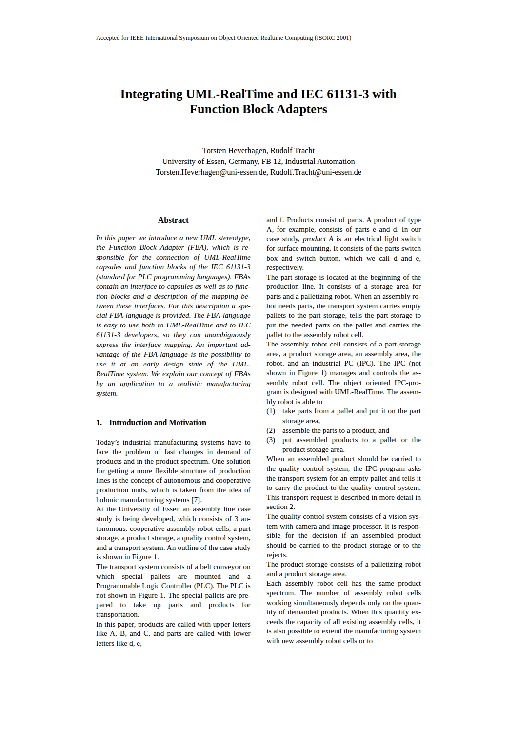Accepted for IEEE International Symposium on Object Oriented Realtime Computing (ISORC 2001)
Integrating UML-RealTime and IEC 61131-3 with
Function Block Adapters
Torsten Heverhagen, Rudolf Tracht
University of Essen, Germany, FB 12, Industrial Automation
Torsten.Heverhagen@uni-essen.de, Rudolf.Tracht@uni-essen.de
Abstract
In this paper we introduce a new UML stereotype, the Function Block Adapter (FBA), which is responsible for the connection of UML-RealTime capsules and function blocks of the IEC 61131-3 (standard for PLC programming languages). FBAs contain an interface to capsules as well as to function blocks and a description of the mapping between these interfaces. For this description a special FBA-language is provided. The FBA-language is easy to use both to UML-RealTime and to IEC 61131-3 developers, so they can unambiguously express the interface mapping. An important advantage of the FBA-language is the possibility to use it at an early design state of the UML-RealTime system. We explain our concept of FBAs by an application to a realistic manufacturing system.
1. Introduction and Motivation
Today’s industrial manufacturing systems have to face the problem of fast changes in demand of products and in the product spectrum. One solution for getting a more flexible structure of production lines is the concept of autonomous and cooperative production units, which is taken from the idea of holonic manufacturing systems [7].
At the University of Essen an assembly line case study is being developed, which consists of 3 autonomous, cooperative assembly robot cells, a part storage, a product storage, a quality control system, and a transport system. An outline of the case study is shown in Figure 1.
The transport system consists of a belt conveyor on which special pallets are mounted and a Programmable Logic Controller (PLC). The PLC is not shown in Figure 1. The special pallets are prepared to take up parts and products for transportation.
In this paper, products are called with upper letters like A, B, and C, and parts are called with lower letters like d, e,
and f. Products consist of parts. A product of type A, for example, consists of parts e and d. In our case study, product A is an electrical light switch for surface mounting. It consists of the parts switch box and switch button, which we call d and e, respectively.
The part storage is located at the beginning of the production line. It consists of a storage area for parts and a palletizing robot. When an assembly robot needs parts, the transport system carries empty pallets to the part storage, tells the part storage to put the needed parts on the pallet and carries the pallet to the assembly robot cell.
The assembly robot cell consists of a part storage area, a product storage area, an assembly area, the robot, and an industrial PC (IPC). The IPC (not shown in Figure 1) manages and controls the assembly robot cell. The object oriented IPC-program is designed with UML-RealTime. The assembly robot is able to
(1) take parts from a pallet and put it on the part storage area,
(2) assemble the parts to a product, and
(3) put assembled products to a pallet or the product storage area.
When an assembled product should be carried to the quality control system, the IPC-program asks the transport system for an empty pallet and tells it to carry the product to the quality control system. This transport request is described in more detail in section 2.
The quality control system consists of a vision system with camera and image processor. It is responsible for the decision if an assembled product should be carried to the product storage or to the rejects.
The product storage consists of a palletizing robot and a product storage area.
Each assembly robot cell has the same product spectrum. The number of assembly robot cells working simultaneously depends only on the quantity of demanded products. When this quantity exceeds the capacity of all existing assembly cells, it is also possible to extend the manufacturing system with new assembly robot cells or to